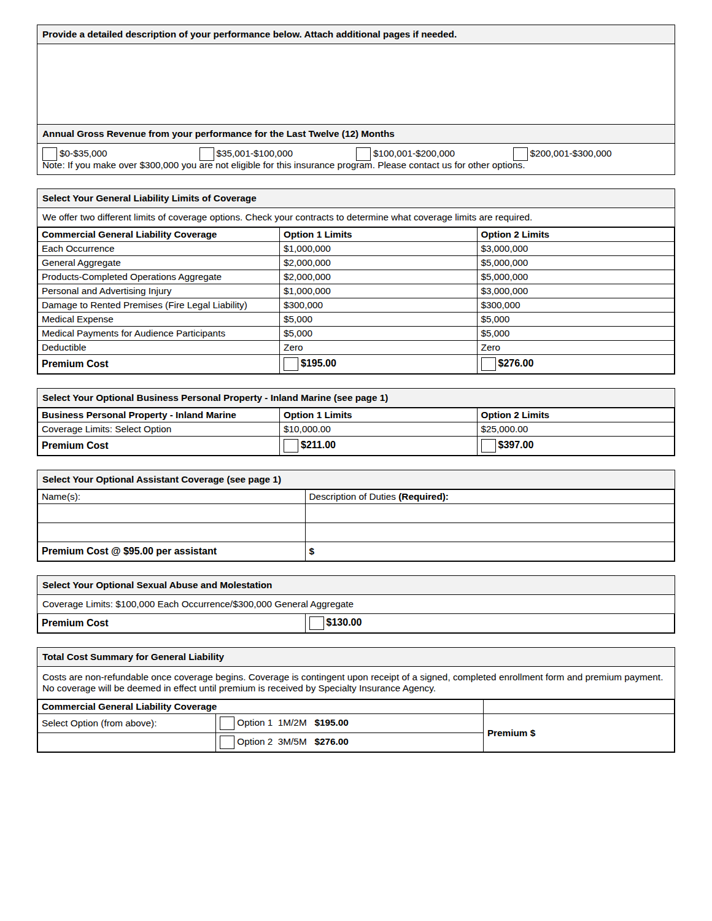Provide a detailed description of your performance below. Attach additional pages if needed.
Annual Gross Revenue from your performance for the Last Twelve (12) Months
$0-$35,000
$35,001-$100,000
$100,001-$200,000
$200,001-$300,000
Note: If you make over $300,000 you are not eligible for this insurance program. Please contact us for other options.
Select Your General Liability Limits of Coverage
We offer two different limits of coverage options. Check your contracts to determine what coverage limits are required.
| Commercial General Liability Coverage | Option 1 Limits | Option 2 Limits |
| --- | --- | --- |
| Each Occurrence | $1,000,000 | $3,000,000 |
| General Aggregate | $2,000,000 | $5,000,000 |
| Products-Completed Operations Aggregate | $2,000,000 | $5,000,000 |
| Personal and Advertising Injury | $1,000,000 | $3,000,000 |
| Damage to Rented Premises (Fire Legal Liability) | $300,000 | $300,000 |
| Medical Expense | $5,000 | $5,000 |
| Medical Payments for Audience Participants | $5,000 | $5,000 |
| Deductible | Zero | Zero |
| Premium Cost | $195.00 | $276.00 |
Select Your Optional Business Personal Property - Inland Marine (see page 1)
| Business Personal Property - Inland Marine | Option 1 Limits | Option 2 Limits |
| --- | --- | --- |
| Coverage Limits: Select Option | $10,000.00 | $25,000.00 |
| Premium Cost | $211.00 | $397.00 |
Select Your Optional Assistant Coverage (see page 1)
| Name(s): | Description of Duties (Required): |
| Premium Cost @ $95.00 per assistant | $ |
Select Your Optional Sexual Abuse and Molestation
Coverage Limits: $100,000 Each Occurrence/$300,000 General Aggregate
| Premium Cost | $130.00 |
Total Cost Summary for General Liability
Costs are non-refundable once coverage begins. Coverage is contingent upon receipt of a signed, completed enrollment form and premium payment. No coverage will be deemed in effect until premium is received by Specialty Insurance Agency.
| Commercial General Liability Coverage | |
| --- | --- |
| Select Option (from above): | Option 1 1M/2M $195.00 | Premium $ |
| | Option 2 3M/5M $276.00 |